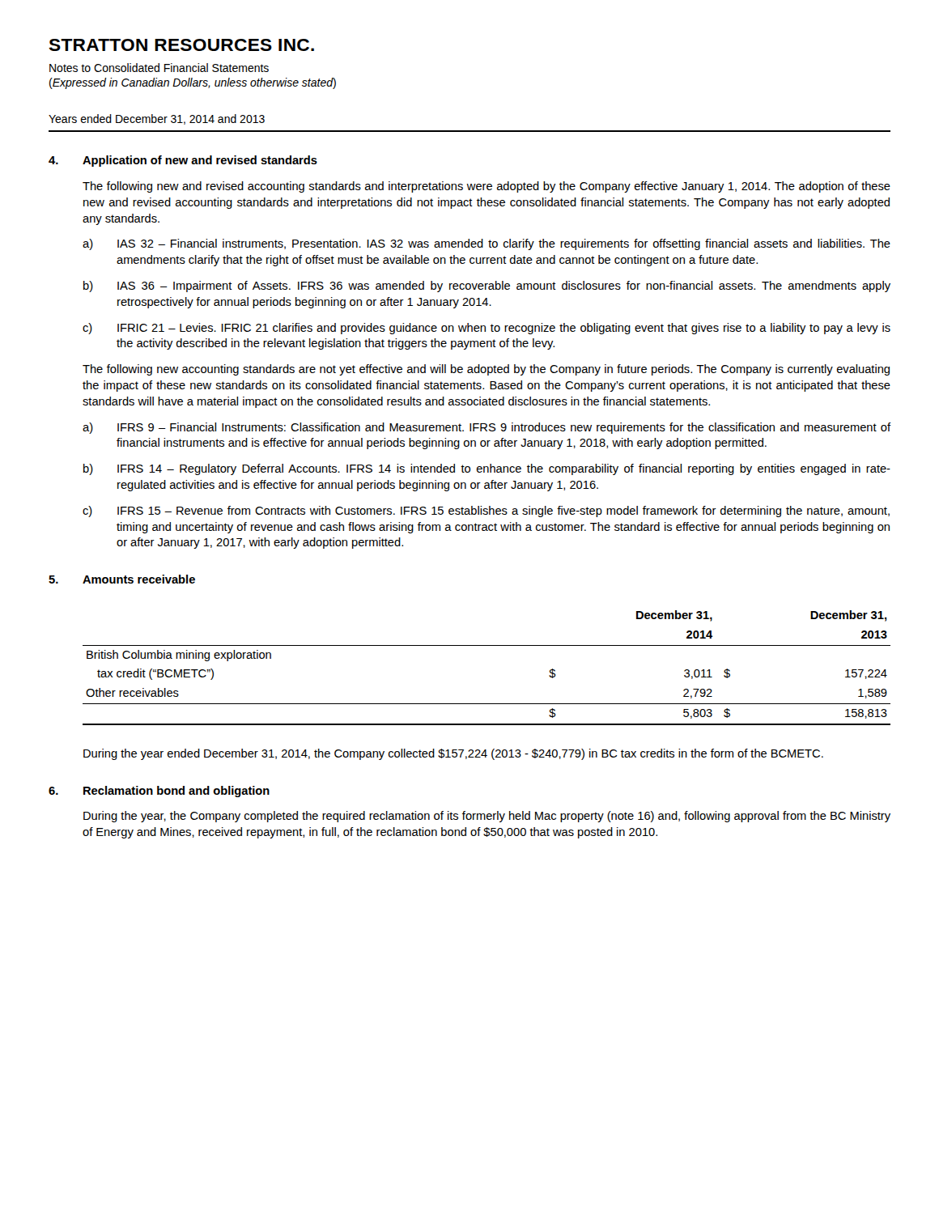STRATTON RESOURCES INC.
Notes to Consolidated Financial Statements
(Expressed in Canadian Dollars, unless otherwise stated)
Years ended December 31, 2014 and 2013
4. Application of new and revised standards
The following new and revised accounting standards and interpretations were adopted by the Company effective January 1, 2014. The adoption of these new and revised accounting standards and interpretations did not impact these consolidated financial statements. The Company has not early adopted any standards.
a) IAS 32 – Financial instruments, Presentation. IAS 32 was amended to clarify the requirements for offsetting financial assets and liabilities. The amendments clarify that the right of offset must be available on the current date and cannot be contingent on a future date.
b) IAS 36 – Impairment of Assets. IFRS 36 was amended by recoverable amount disclosures for non-financial assets. The amendments apply retrospectively for annual periods beginning on or after 1 January 2014.
c) IFRIC 21 – Levies. IFRIC 21 clarifies and provides guidance on when to recognize the obligating event that gives rise to a liability to pay a levy is the activity described in the relevant legislation that triggers the payment of the levy.
The following new accounting standards are not yet effective and will be adopted by the Company in future periods. The Company is currently evaluating the impact of these new standards on its consolidated financial statements. Based on the Company’s current operations, it is not anticipated that these standards will have a material impact on the consolidated results and associated disclosures in the financial statements.
a) IFRS 9 – Financial Instruments: Classification and Measurement. IFRS 9 introduces new requirements for the classification and measurement of financial instruments and is effective for annual periods beginning on or after January 1, 2018, with early adoption permitted.
b) IFRS 14 – Regulatory Deferral Accounts. IFRS 14 is intended to enhance the comparability of financial reporting by entities engaged in rate-regulated activities and is effective for annual periods beginning on or after January 1, 2016.
c) IFRS 15 – Revenue from Contracts with Customers. IFRS 15 establishes a single five-step model framework for determining the nature, amount, timing and uncertainty of revenue and cash flows arising from a contract with a customer. The standard is effective for annual periods beginning on or after January 1, 2017, with early adoption permitted.
5. Amounts receivable
| | December 31, | December 31, |
| --- | --- | --- |
| | 2014 | 2013 |
| British Columbia mining exploration | | | | |
| tax credit (“BCMETC”) | $ | 3,011 | $ | 157,224 |
| Other receivables | | 2,792 | | 1,589 |
| | $ | 5,803 | $ | 158,813 |
During the year ended December 31, 2014, the Company collected $157,224 (2013 - $240,779) in BC tax credits in the form of the BCMETC.
6. Reclamation bond and obligation
During the year, the Company completed the required reclamation of its formerly held Mac property (note 16) and, following approval from the BC Ministry of Energy and Mines, received repayment, in full, of the reclamation bond of $50,000 that was posted in 2010.